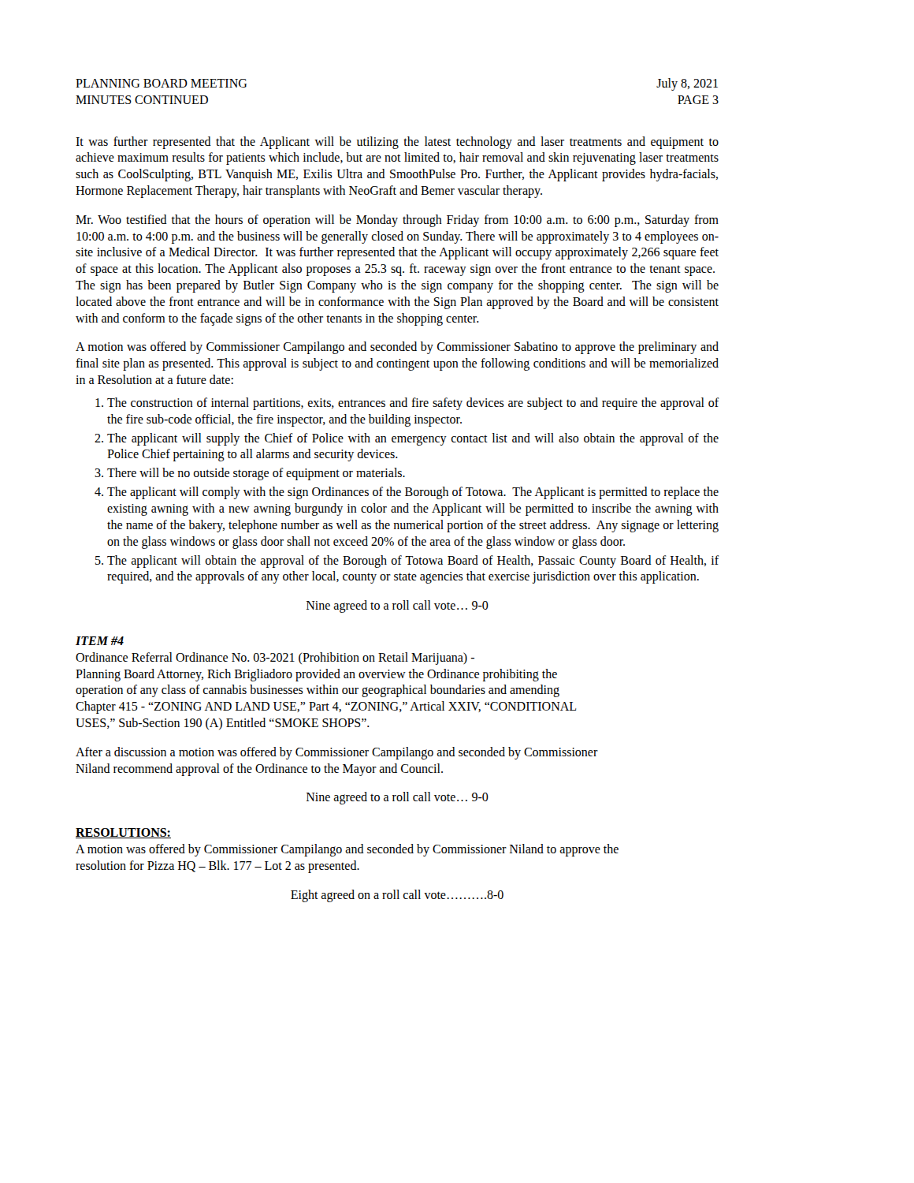| PLANNING BOARD MEETING | July 8, 2021 |
| MINUTES CONTINUED | PAGE 3 |
It was further represented that the Applicant will be utilizing the latest technology and laser treatments and equipment to achieve maximum results for patients which include, but are not limited to, hair removal and skin rejuvenating laser treatments such as CoolSculpting, BTL Vanquish ME, Exilis Ultra and SmoothPulse Pro. Further, the Applicant provides hydra-facials, Hormone Replacement Therapy, hair transplants with NeoGraft and Bemer vascular therapy.
Mr. Woo testified that the hours of operation will be Monday through Friday from 10:00 a.m. to 6:00 p.m., Saturday from 10:00 a.m. to 4:00 p.m. and the business will be generally closed on Sunday. There will be approximately 3 to 4 employees on-site inclusive of a Medical Director. It was further represented that the Applicant will occupy approximately 2,266 square feet of space at this location. The Applicant also proposes a 25.3 sq. ft. raceway sign over the front entrance to the tenant space. The sign has been prepared by Butler Sign Company who is the sign company for the shopping center. The sign will be located above the front entrance and will be in conformance with the Sign Plan approved by the Board and will be consistent with and conform to the façade signs of the other tenants in the shopping center.
A motion was offered by Commissioner Campilango and seconded by Commissioner Sabatino to approve the preliminary and final site plan as presented. This approval is subject to and contingent upon the following conditions and will be memorialized in a Resolution at a future date:
The construction of internal partitions, exits, entrances and fire safety devices are subject to and require the approval of the fire sub-code official, the fire inspector, and the building inspector.
The applicant will supply the Chief of Police with an emergency contact list and will also obtain the approval of the Police Chief pertaining to all alarms and security devices.
There will be no outside storage of equipment or materials.
The applicant will comply with the sign Ordinances of the Borough of Totowa. The Applicant is permitted to replace the existing awning with a new awning burgundy in color and the Applicant will be permitted to inscribe the awning with the name of the bakery, telephone number as well as the numerical portion of the street address. Any signage or lettering on the glass windows or glass door shall not exceed 20% of the area of the glass window or glass door.
The applicant will obtain the approval of the Borough of Totowa Board of Health, Passaic County Board of Health, if required, and the approvals of any other local, county or state agencies that exercise jurisdiction over this application.
Nine agreed to a roll call vote… 9-0
ITEM #4
Ordinance Referral Ordinance No. 03-2021 (Prohibition on Retail Marijuana) -
Planning Board Attorney, Rich Brigliadoro provided an overview the Ordinance prohibiting the
operation of any class of cannabis businesses within our geographical boundaries and amending
Chapter 415 - “ZONING AND LAND USE,” Part 4, “ZONING,” Artical XXIV, “CONDITIONAL
USES,” Sub-Section 190 (A) Entitled “SMOKE SHOPS”.
After a discussion a motion was offered by Commissioner Campilango and seconded by Commissioner
Niland recommend approval of the Ordinance to the Mayor and Council.
Nine agreed to a roll call vote… 9-0
RESOLUTIONS:
A motion was offered by Commissioner Campilango and seconded by Commissioner Niland to approve the
resolution for Pizza HQ – Blk. 177 – Lot 2 as presented.
Eight agreed on a roll call vote……….8-0